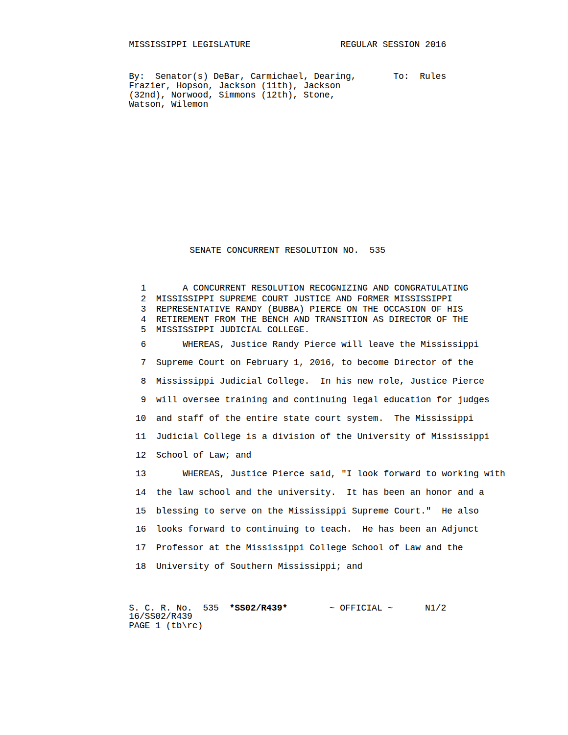MISSISSIPPI LEGISLATURE REGULAR SESSION 2016
By: Senator(s) DeBar, Carmichael, Dearing, Frazier, Hopson, Jackson (11th), Jackson (32nd), Norwood, Simmons (12th), Stone, Watson, Wilemon
To: Rules
SENATE CONCURRENT RESOLUTION NO. 535
1 A CONCURRENT RESOLUTION RECOGNIZING AND CONGRATULATING
2 MISSISSIPPI SUPREME COURT JUSTICE AND FORMER MISSISSIPPI
3 REPRESENTATIVE RANDY (BUBBA) PIERCE ON THE OCCASION OF HIS
4 RETIREMENT FROM THE BENCH AND TRANSITION AS DIRECTOR OF THE
5 MISSISSIPPI JUDICIAL COLLEGE.
6 WHEREAS, Justice Randy Pierce will leave the Mississippi
7 Supreme Court on February 1, 2016, to become Director of the
8 Mississippi Judicial College. In his new role, Justice Pierce
9 will oversee training and continuing legal education for judges
10 and staff of the entire state court system. The Mississippi
11 Judicial College is a division of the University of Mississippi
12 School of Law; and
13 WHEREAS, Justice Pierce said, "I look forward to working with
14 the law school and the university. It has been an honor and a
15 blessing to serve on the Mississippi Supreme Court." He also
16 looks forward to continuing to teach. He has been an Adjunct
17 Professor at the Mississippi College School of Law and the
18 University of Southern Mississippi; and
S. C. R. No. 535
*SS02/R439*
~ OFFICIAL ~
N1/2
16/SS02/R439 PAGE 1 (tb\rc)